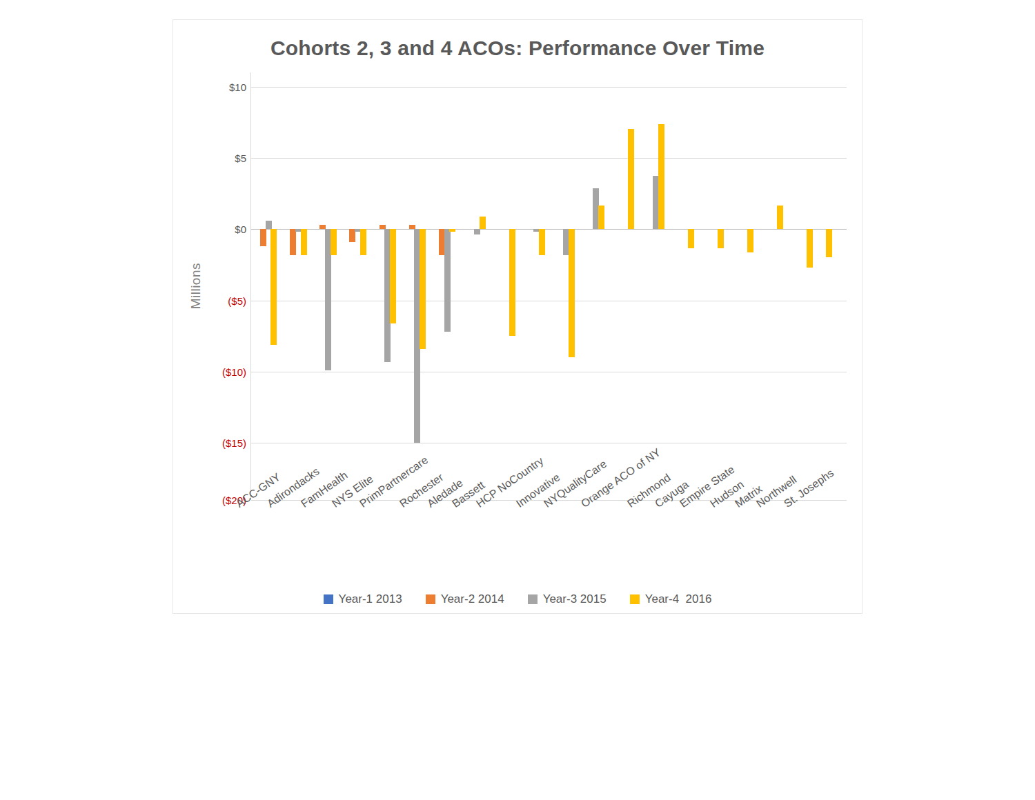Cohorts 2, 3 and 4 ACOs: Performance Over Time
Millions
$10 $5 $0 ($5) ($10) ($15) ($20)
ACC-GNY Adirondacks FamHealth NYS Elite PrimPartnercare Rochester Aledade Bassett HCP NoCountry Innovative NYQualityCare Orange ACO of NY Richmond Cayuga Empire State Hudson Matrix Northwell St. Josephs
Year-1 2013
Year-2 2014
Year-3 2015
Year-4 2016